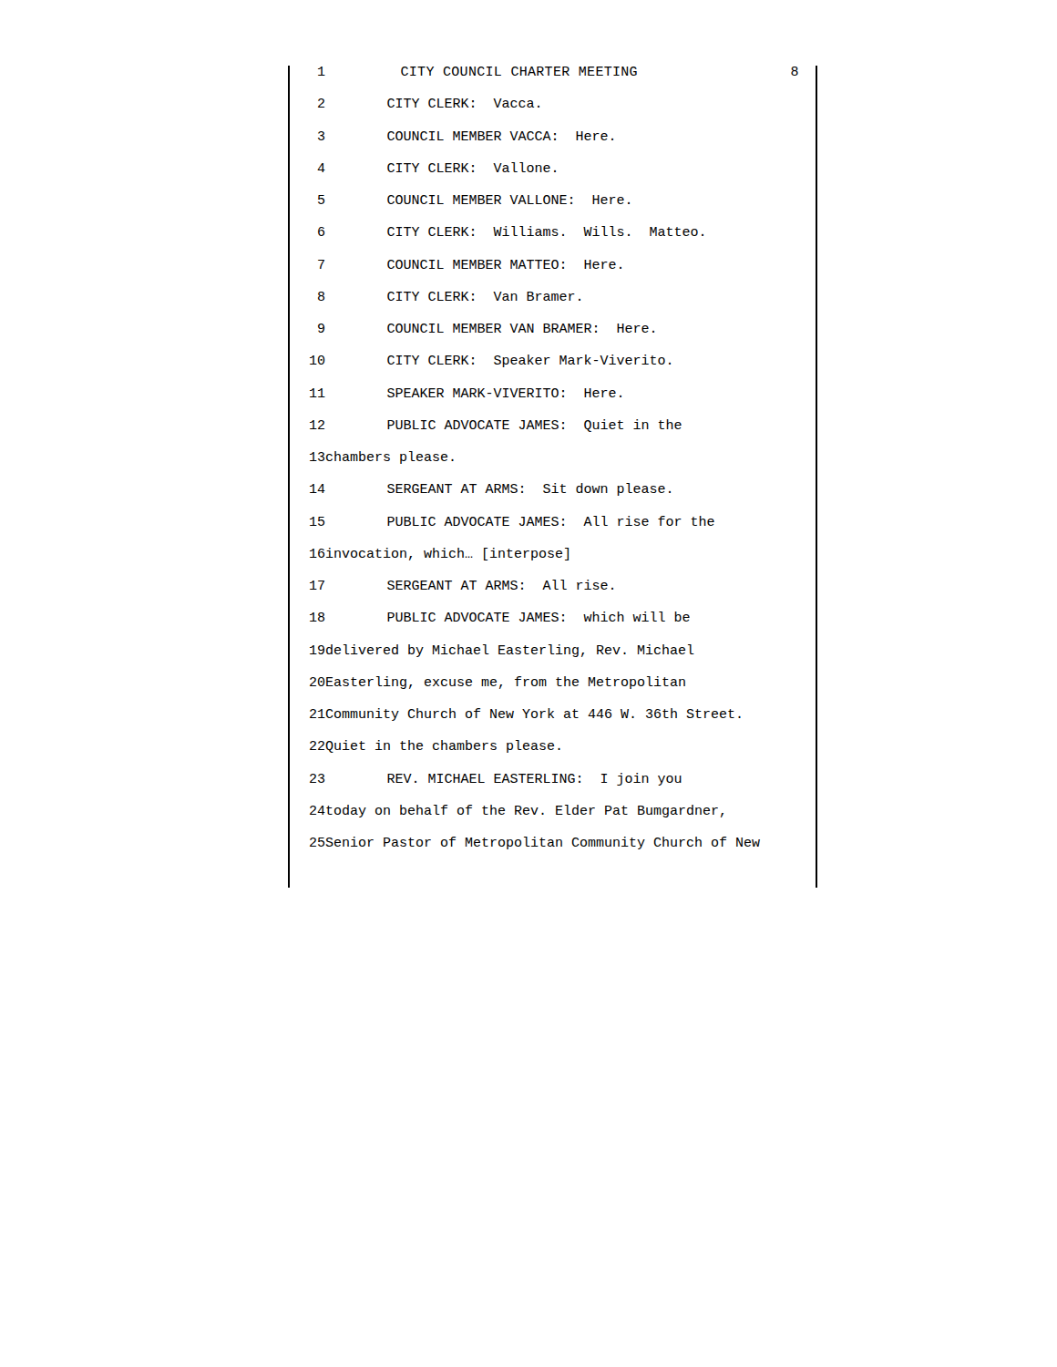| 1 | CITY COUNCIL CHARTER MEETING 8 |
| 2 | CITY CLERK: Vacca. |
| 3 | COUNCIL MEMBER VACCA: Here. |
| 4 | CITY CLERK: Vallone. |
| 5 | COUNCIL MEMBER VALLONE: Here. |
| 6 | CITY CLERK: Williams. Wills. Matteo. |
| 7 | COUNCIL MEMBER MATTEO: Here. |
| 8 | CITY CLERK: Van Bramer. |
| 9 | COUNCIL MEMBER VAN BRAMER: Here. |
| 10 | CITY CLERK: Speaker Mark-Viverito. |
| 11 | SPEAKER MARK-VIVERITO: Here. |
| 12 | PUBLIC ADVOCATE JAMES: Quiet in the |
| 13 | chambers please. |
| 14 | SERGEANT AT ARMS: Sit down please. |
| 15 | PUBLIC ADVOCATE JAMES: All rise for the |
| 16 | invocation, which… [interpose] |
| 17 | SERGEANT AT ARMS: All rise. |
| 18 | PUBLIC ADVOCATE JAMES: which will be |
| 19 | delivered by Michael Easterling, Rev. Michael |
| 20 | Easterling, excuse me, from the Metropolitan |
| 21 | Community Church of New York at 446 W. 36th Street. |
| 22 | Quiet in the chambers please. |
| 23 | REV. MICHAEL EASTERLING: I join you |
| 24 | today on behalf of the Rev. Elder Pat Bumgardner, |
| 25 | Senior Pastor of Metropolitan Community Church of New |